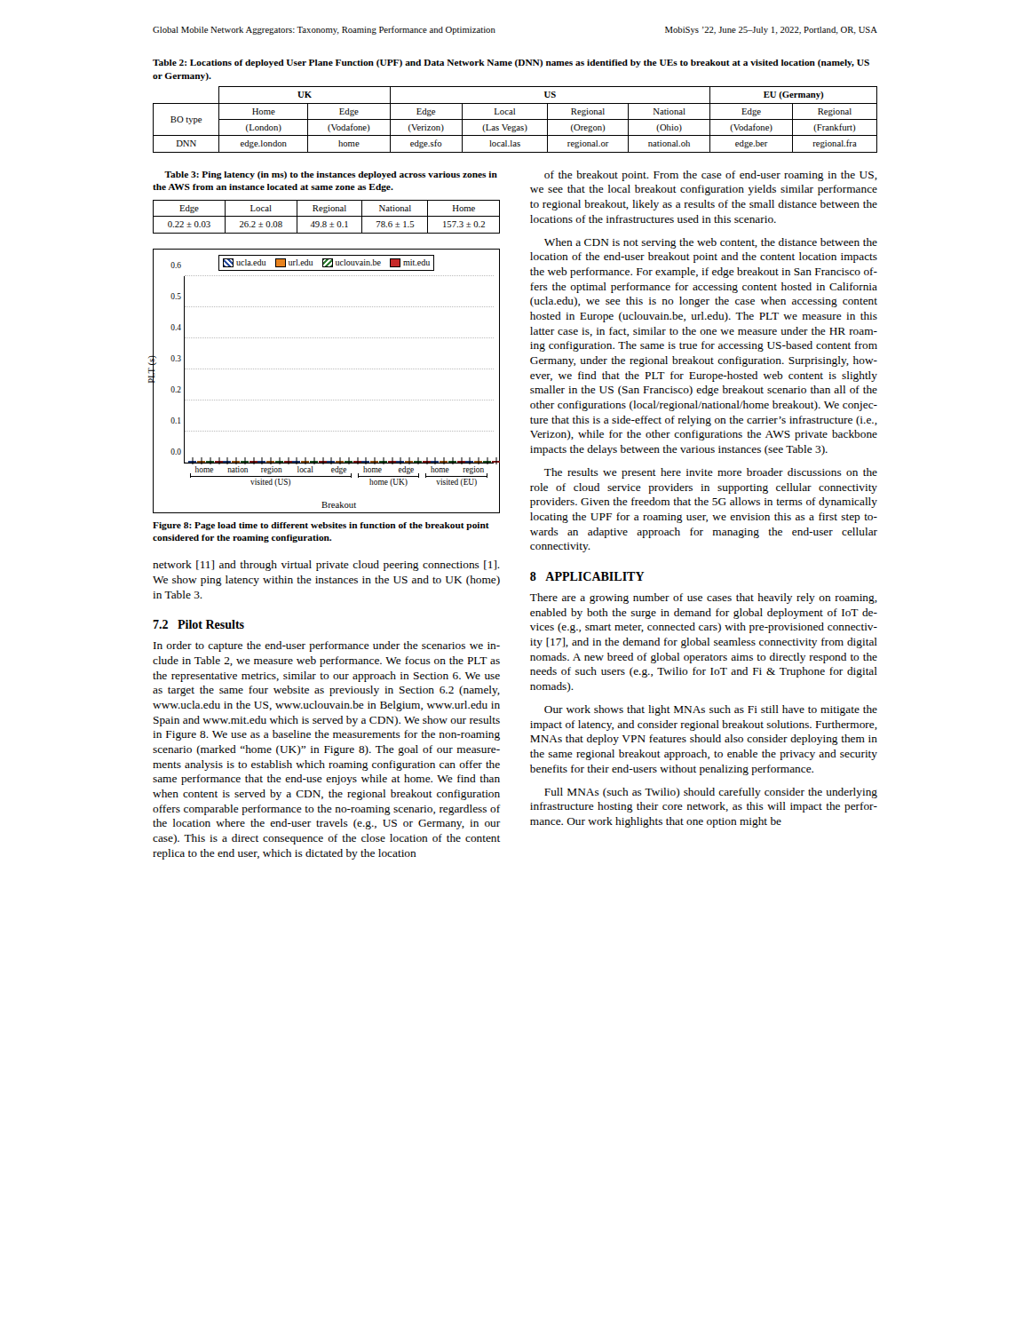Global Mobile Network Aggregators: Taxonomy, Roaming Performance and Optimization
MobiSys ’22, June 25–July 1, 2022, Portland, OR, USA
Table 2: Locations of deployed User Plane Function (UPF) and Data Network Name (DNN) names as identified by the UEs to breakout at a visited location (namely, US or Germany).
| | UK | US | EU (Germany) |
| BO type | Home | Edge | Edge | Local | Regional | National | Edge | Regional |
| (London) | (Vodafone) | (Verizon) | (Las Vegas) | (Oregon) | (Ohio) | (Vodafone) | (Frankfurt) |
| DNN | edge.london | home | edge.sfo | local.las | regional.or | national.oh | edge.ber | regional.fra |
Table 3: Ping latency (in ms) to the instances deployed across various zones in the AWS from an instance located at same zone as Edge.
| Edge | Local | Regional | National | Home |
| 0.22 ± 0.03 | 26.2 ± 0.08 | 49.8 ± 0.1 | 78.6 ± 1.5 | 157.3 ± 0.2 |
ucla.edu url.edu uclouvain.be mit.edu
PLT (s)
0.0
0.1
0.2
0.3
0.4
0.5
0.6
home nation region local edge home edge home region
visited (US)
home (UK)
visited (EU)
Breakout
Figure 8: Page load time to different websites in function of the breakout point considered for the roaming configuration.
network [11] and through virtual private cloud peering connections [1]. We show ping latency within the instances in the US and to UK (home) in Table 3.
7.2 Pilot Results
In order to capture the end-user performance under the scenarios we include in Table 2, we measure web performance. We focus on the PLT as the representative metrics, similar to our approach in Section 6. We use as target the same four website as previously in Section 6.2 (namely, www.ucla.edu in the US, www.uclouvain.be in Belgium, www.url.edu in Spain and www.mit.edu which is served by a CDN). We show our results in Figure 8. We use as a baseline the measurements for the non-roaming scenario (marked “home (UK)” in Figure 8). The goal of our measurements analysis is to establish which roaming configuration can offer the same performance that the end-use enjoys while at home. We find than when content is served by a CDN, the regional breakout configuration offers comparable performance to the no-roaming scenario, regardless of the location where the end-user travels (e.g., US or Germany, in our case). This is a direct consequence of the close location of the content replica to the end user, which is dictated by the location
of the breakout point. From the case of end-user roaming in the US, we see that the local breakout configuration yields similar performance to regional breakout, likely as a results of the small distance between the locations of the infrastructures used in this scenario.
When a CDN is not serving the web content, the distance between the location of the end-user breakout point and the content location impacts the web performance. For example, if edge breakout in San Francisco offers the optimal performance for accessing content hosted in California (ucla.edu), we see this is no longer the case when accessing content hosted in Europe (uclouvain.be, url.edu). The PLT we measure in this latter case is, in fact, similar to the one we measure under the HR roaming configuration. The same is true for accessing US-based content from Germany, under the regional breakout configuration. Surprisingly, however, we find that the PLT for Europe-hosted web content is slightly smaller in the US (San Francisco) edge breakout scenario than all of the other configurations (local/regional/national/home breakout). We conjecture that this is a side-effect of relying on the carrier’s infrastructure (i.e., Verizon), while for the other configurations the AWS private backbone impacts the delays between the various instances (see Table 3).
The results we present here invite more broader discussions on the role of cloud service providers in supporting cellular connectivity providers. Given the freedom that the 5G allows in terms of dynamically locating the UPF for a roaming user, we envision this as a first step towards an adaptive approach for managing the end-user cellular connectivity.
8 APPLICABILITY
There are a growing number of use cases that heavily rely on roaming, enabled by both the surge in demand for global deployment of IoT devices (e.g., smart meter, connected cars) with pre-provisioned connectivity [17], and in the demand for global seamless connectivity from digital nomads. A new breed of global operators aims to directly respond to the needs of such users (e.g., Twilio for IoT and Fi & Truphone for digital nomads).
Our work shows that light MNAs such as Fi still have to mitigate the impact of latency, and consider regional breakout solutions. Furthermore, MNAs that deploy VPN features should also consider deploying them in the same regional breakout approach, to enable the privacy and security benefits for their end-users without penalizing performance.
Full MNAs (such as Twilio) should carefully consider the underlying infrastructure hosting their core network, as this will impact the performance. Our work highlights that one option might be